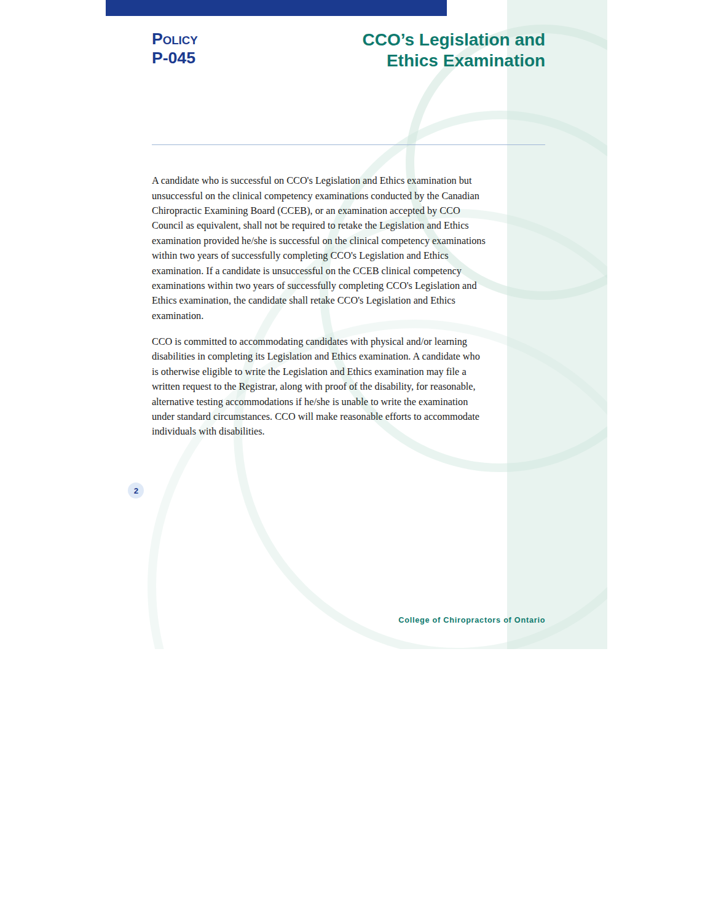POLICY
P-045
CCO’s Legislation and
Ethics Examination
A candidate who is successful on CCO's Legislation and Ethics examination but unsuccessful on the clinical competency examinations conducted by the Canadian Chiropractic Examining Board (CCEB), or an examination accepted by CCO Council as equivalent, shall not be required to retake the Legislation and Ethics examination provided he/she is successful on the clinical competency examinations within two years of successfully completing CCO's Legislation and Ethics examination. If a candidate is unsuccessful on the CCEB clinical competency examinations within two years of successfully completing CCO's Legislation and Ethics examination, the candidate shall retake CCO's Legislation and Ethics examination.
CCO is committed to accommodating candidates with physical and/or learning disabilities in completing its Legislation and Ethics examination. A candidate who is otherwise eligible to write the Legislation and Ethics examination may file a written request to the Registrar, along with proof of the disability, for reasonable, alternative testing accommodations if he/she is unable to write the examination under standard circumstances. CCO will make reasonable efforts to accommodate individuals with disabilities.
2
College of Chiropractors of Ontario